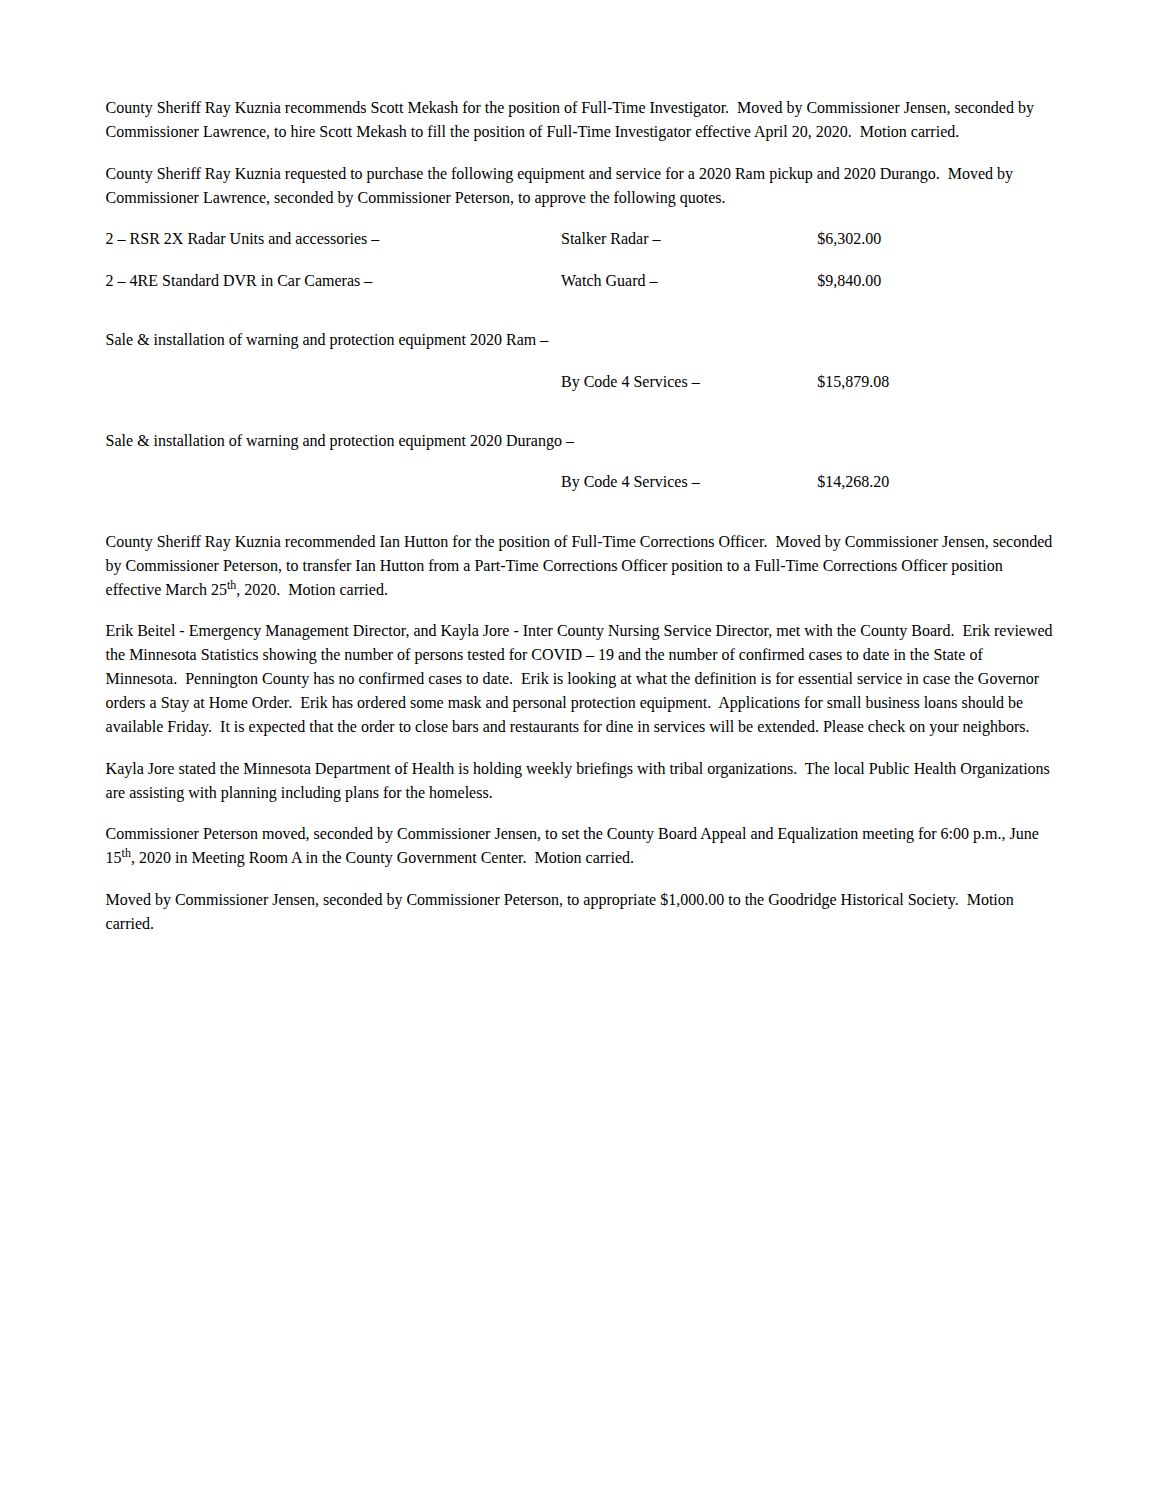County Sheriff Ray Kuznia recommends Scott Mekash for the position of Full-Time Investigator. Moved by Commissioner Jensen, seconded by Commissioner Lawrence, to hire Scott Mekash to fill the position of Full-Time Investigator effective April 20, 2020. Motion carried.
County Sheriff Ray Kuznia requested to purchase the following equipment and service for a 2020 Ram pickup and 2020 Durango. Moved by Commissioner Lawrence, seconded by Commissioner Peterson, to approve the following quotes.
| 2 – RSR 2X Radar Units and accessories – | Stalker Radar – | $6,302.00 |
| 2 – 4RE Standard DVR in Car Cameras – | Watch Guard – | $9,840.00 |
Sale & installation of warning and protection equipment 2020 Ram –
| | By Code 4 Services – | $15,879.08 |
Sale & installation of warning and protection equipment 2020 Durango –
| | By Code 4 Services – | $14,268.20 |
County Sheriff Ray Kuznia recommended Ian Hutton for the position of Full-Time Corrections Officer. Moved by Commissioner Jensen, seconded by Commissioner Peterson, to transfer Ian Hutton from a Part-Time Corrections Officer position to a Full-Time Corrections Officer position effective March 25th, 2020. Motion carried.
Erik Beitel - Emergency Management Director, and Kayla Jore - Inter County Nursing Service Director, met with the County Board. Erik reviewed the Minnesota Statistics showing the number of persons tested for COVID – 19 and the number of confirmed cases to date in the State of Minnesota. Pennington County has no confirmed cases to date. Erik is looking at what the definition is for essential service in case the Governor orders a Stay at Home Order. Erik has ordered some mask and personal protection equipment. Applications for small business loans should be available Friday. It is expected that the order to close bars and restaurants for dine in services will be extended. Please check on your neighbors.
Kayla Jore stated the Minnesota Department of Health is holding weekly briefings with tribal organizations. The local Public Health Organizations are assisting with planning including plans for the homeless.
Commissioner Peterson moved, seconded by Commissioner Jensen, to set the County Board Appeal and Equalization meeting for 6:00 p.m., June 15th, 2020 in Meeting Room A in the County Government Center. Motion carried.
Moved by Commissioner Jensen, seconded by Commissioner Peterson, to appropriate $1,000.00 to the Goodridge Historical Society. Motion carried.